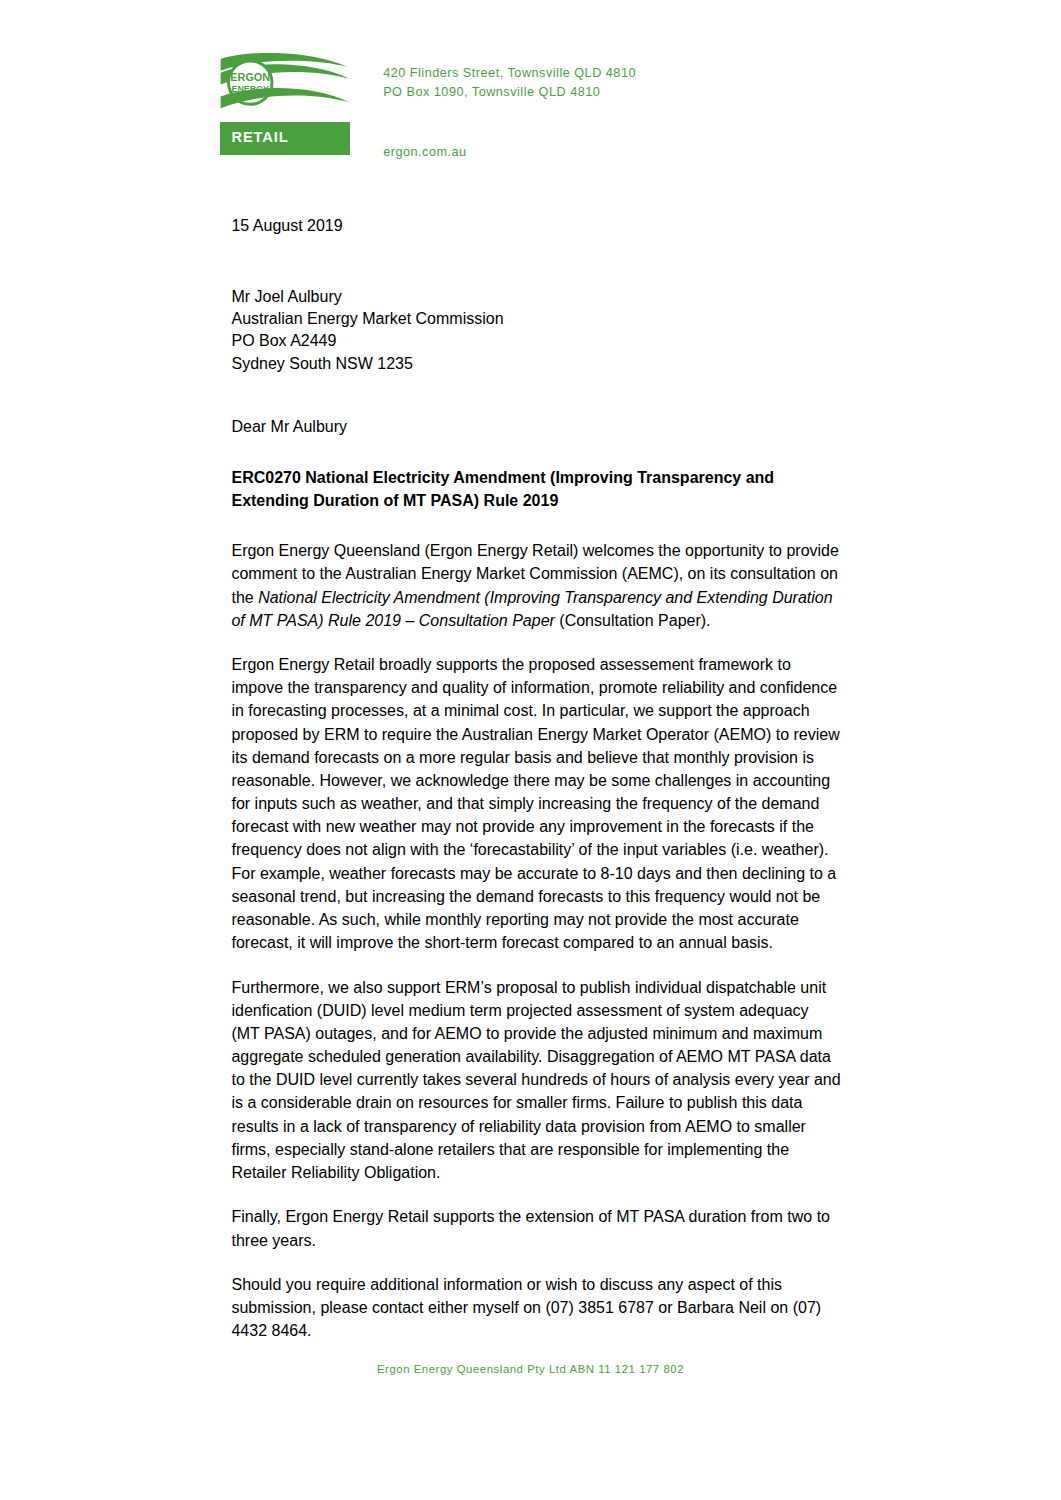ERGON ENERGY
RETAIL
420 Flinders Street, Townsville QLD 4810
PO Box 1090, Townsville QLD 4810 ergon.com.au
15 August 2019
Mr Joel Aulbury
Australian Energy Market Commission
PO Box A2449
Sydney South NSW 1235
Dear Mr Aulbury
ERC0270 National Electricity Amendment (Improving Transparency and Extending Duration of MT PASA) Rule 2019
Ergon Energy Queensland (Ergon Energy Retail) welcomes the opportunity to provide comment to the Australian Energy Market Commission (AEMC), on its consultation on the National Electricity Amendment (Improving Transparency and Extending Duration of MT PASA) Rule 2019 – Consultation Paper (Consultation Paper).
Ergon Energy Retail broadly supports the proposed assessement framework to impove the transparency and quality of information, promote reliability and confidence in forecasting processes, at a minimal cost. In particular, we support the approach proposed by ERM to require the Australian Energy Market Operator (AEMO) to review its demand forecasts on a more regular basis and believe that monthly provision is reasonable. However, we acknowledge there may be some challenges in accounting for inputs such as weather, and that simply increasing the frequency of the demand forecast with new weather may not provide any improvement in the forecasts if the frequency does not align with the ‘forecastability’ of the input variables (i.e. weather). For example, weather forecasts may be accurate to 8-10 days and then declining to a seasonal trend, but increasing the demand forecasts to this frequency would not be reasonable. As such, while monthly reporting may not provide the most accurate forecast, it will improve the short-term forecast compared to an annual basis.
Furthermore, we also support ERM’s proposal to publish individual dispatchable unit idenfication (DUID) level medium term projected assessment of system adequacy (MT PASA) outages, and for AEMO to provide the adjusted minimum and maximum aggregate scheduled generation availability. Disaggregation of AEMO MT PASA data to the DUID level currently takes several hundreds of hours of analysis every year and is a considerable drain on resources for smaller firms. Failure to publish this data results in a lack of transparency of reliability data provision from AEMO to smaller firms, especially stand-alone retailers that are responsible for implementing the Retailer Reliability Obligation.
Finally, Ergon Energy Retail supports the extension of MT PASA duration from two to three years.
Should you require additional information or wish to discuss any aspect of this submission, please contact either myself on (07) 3851 6787 or Barbara Neil on (07) 4432 8464.
Ergon Energy Queensland Pty Ltd ABN 11 121 177 802